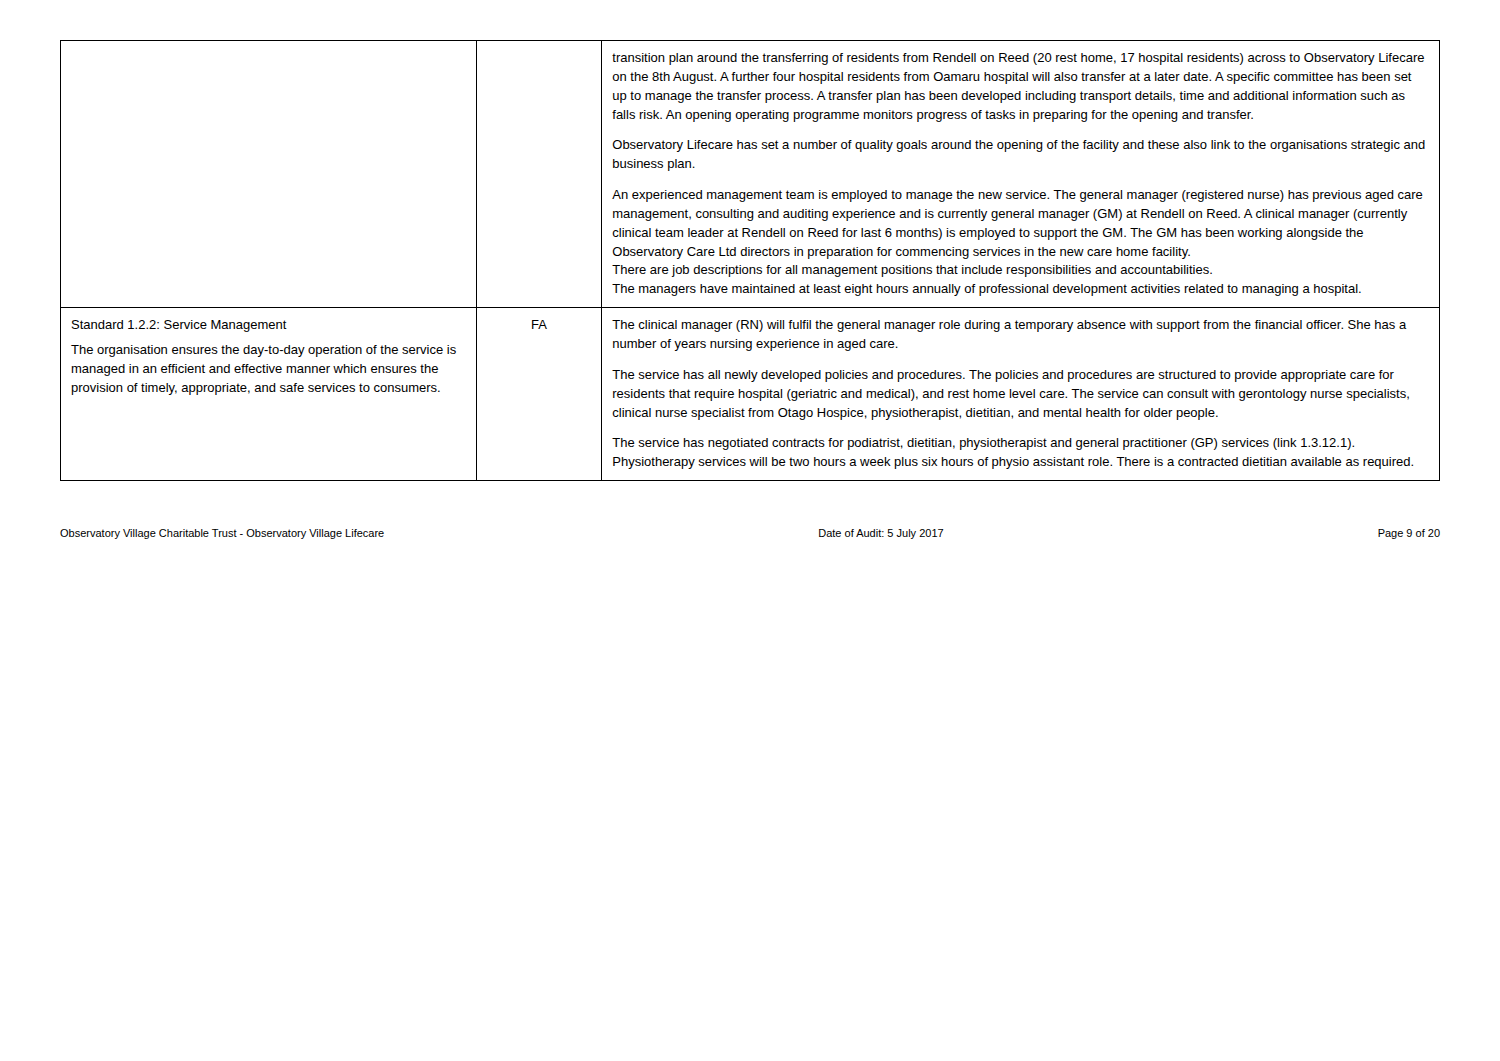| | | transition plan around the transferring of residents from Rendell on Reed (20 rest home, 17 hospital residents) across to Observatory Lifecare on the 8th August. A further four hospital residents from Oamaru hospital will also transfer at a later date. A specific committee has been set up to manage the transfer process. A transfer plan has been developed including transport details, time and additional information such as falls risk. An opening operating programme monitors progress of tasks in preparing for the opening and transfer. Observatory Lifecare has set a number of quality goals around the opening of the facility and these also link to the organisations strategic and business plan. An experienced management team is employed to manage the new service. The general manager (registered nurse) has previous aged care management, consulting and auditing experience and is currently general manager (GM) at Rendell on Reed. A clinical manager (currently clinical team leader at Rendell on Reed for last 6 months) is employed to support the GM. The GM has been working alongside the Observatory Care Ltd directors in preparation for commencing services in the new care home facility. There are job descriptions for all management positions that include responsibilities and accountabilities. The managers have maintained at least eight hours annually of professional development activities related to managing a hospital. |
| Standard 1.2.2: Service Management The organisation ensures the day-to-day operation of the service is managed in an efficient and effective manner which ensures the provision of timely, appropriate, and safe services to consumers. | FA | The clinical manager (RN) will fulfil the general manager role during a temporary absence with support from the financial officer. She has a number of years nursing experience in aged care. The service has all newly developed policies and procedures. The policies and procedures are structured to provide appropriate care for residents that require hospital (geriatric and medical), and rest home level care. The service can consult with gerontology nurse specialists, clinical nurse specialist from Otago Hospice, physiotherapist, dietitian, and mental health for older people. The service has negotiated contracts for podiatrist, dietitian, physiotherapist and general practitioner (GP) services (link 1.3.12.1). Physiotherapy services will be two hours a week plus six hours of physio assistant role. There is a contracted dietitian available as required. |
Observatory Village Charitable Trust - Observatory Village Lifecare
Date of Audit: 5 July 2017
Page 9 of 20